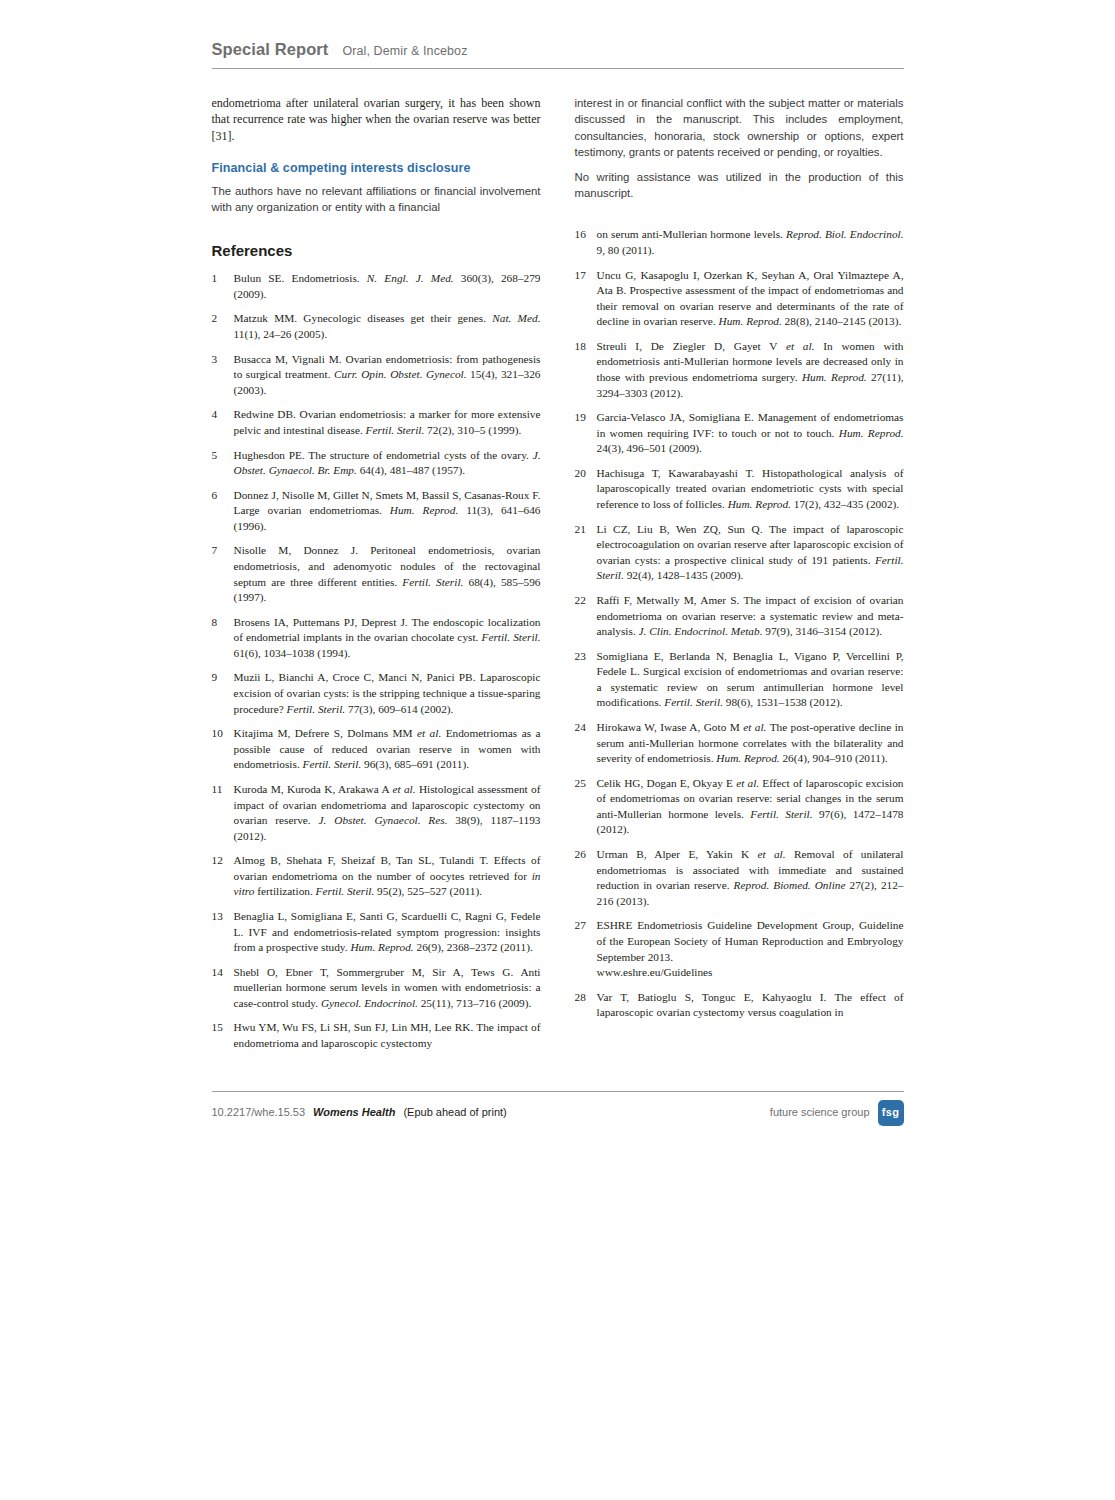Special Report Oral, Demir & Inceboz
endometrioma after unilateral ovarian surgery, it has been shown that recurrence rate was higher when the ovarian reserve was better [31].
Financial & competing interests disclosure
The authors have no relevant affiliations or financial involvement with any organization or entity with a financial
References
Bulun SE. Endometriosis. N. Engl. J. Med. 360(3), 268–279 (2009).
Matzuk MM. Gynecologic diseases get their genes. Nat. Med. 11(1), 24–26 (2005).
Busacca M, Vignali M. Ovarian endometriosis: from pathogenesis to surgical treatment. Curr. Opin. Obstet. Gynecol. 15(4), 321–326 (2003).
Redwine DB. Ovarian endometriosis: a marker for more extensive pelvic and intestinal disease. Fertil. Steril. 72(2), 310–5 (1999).
Hughesdon PE. The structure of endometrial cysts of the ovary. J. Obstet. Gynaecol. Br. Emp. 64(4), 481–487 (1957).
Donnez J, Nisolle M, Gillet N, Smets M, Bassil S, Casanas-Roux F. Large ovarian endometriomas. Hum. Reprod. 11(3), 641–646 (1996).
Nisolle M, Donnez J. Peritoneal endometriosis, ovarian endometriosis, and adenomyotic nodules of the rectovaginal septum are three different entities. Fertil. Steril. 68(4), 585–596 (1997).
Brosens IA, Puttemans PJ, Deprest J. The endoscopic localization of endometrial implants in the ovarian chocolate cyst. Fertil. Steril. 61(6), 1034–1038 (1994).
Muzii L, Bianchi A, Croce C, Manci N, Panici PB. Laparoscopic excision of ovarian cysts: is the stripping technique a tissue-sparing procedure? Fertil. Steril. 77(3), 609–614 (2002).
Kitajima M, Defrere S, Dolmans MM et al. Endometriomas as a possible cause of reduced ovarian reserve in women with endometriosis. Fertil. Steril. 96(3), 685–691 (2011).
Kuroda M, Kuroda K, Arakawa A et al. Histological assessment of impact of ovarian endometrioma and laparoscopic cystectomy on ovarian reserve. J. Obstet. Gynaecol. Res. 38(9), 1187–1193 (2012).
Almog B, Shehata F, Sheizaf B, Tan SL, Tulandi T. Effects of ovarian endometrioma on the number of oocytes retrieved for in vitro fertilization. Fertil. Steril. 95(2), 525–527 (2011).
Benaglia L, Somigliana E, Santi G, Scarduelli C, Ragni G, Fedele L. IVF and endometriosis-related symptom progression: insights from a prospective study. Hum. Reprod. 26(9), 2368–2372 (2011).
Shebl O, Ebner T, Sommergruber M, Sir A, Tews G. Anti muellerian hormone serum levels in women with endometriosis: a case-control study. Gynecol. Endocrinol. 25(11), 713–716 (2009).
Hwu YM, Wu FS, Li SH, Sun FJ, Lin MH, Lee RK. The impact of endometrioma and laparoscopic cystectomy
interest in or financial conflict with the subject matter or materials discussed in the manuscript. This includes employment, consultancies, honoraria, stock ownership or options, expert testimony, grants or patents received or pending, or royalties.
No writing assistance was utilized in the production of this manuscript.
on serum anti-Mullerian hormone levels. Reprod. Biol. Endocrinol. 9, 80 (2011).
Uncu G, Kasapoglu I, Ozerkan K, Seyhan A, Oral Yilmaztepe A, Ata B. Prospective assessment of the impact of endometriomas and their removal on ovarian reserve and determinants of the rate of decline in ovarian reserve. Hum. Reprod. 28(8), 2140–2145 (2013).
Streuli I, De Ziegler D, Gayet V et al. In women with endometriosis anti-Mullerian hormone levels are decreased only in those with previous endometrioma surgery. Hum. Reprod. 27(11), 3294–3303 (2012).
Garcia-Velasco JA, Somigliana E. Management of endometriomas in women requiring IVF: to touch or not to touch. Hum. Reprod. 24(3), 496–501 (2009).
Hachisuga T, Kawarabayashi T. Histopathological analysis of laparoscopically treated ovarian endometriotic cysts with special reference to loss of follicles. Hum. Reprod. 17(2), 432–435 (2002).
Li CZ, Liu B, Wen ZQ, Sun Q. The impact of laparoscopic electrocoagulation on ovarian reserve after laparoscopic excision of ovarian cysts: a prospective clinical study of 191 patients. Fertil. Steril. 92(4), 1428–1435 (2009).
Raffi F, Metwally M, Amer S. The impact of excision of ovarian endometrioma on ovarian reserve: a systematic review and meta-analysis. J. Clin. Endocrinol. Metab. 97(9), 3146–3154 (2012).
Somigliana E, Berlanda N, Benaglia L, Vigano P, Vercellini P, Fedele L. Surgical excision of endometriomas and ovarian reserve: a systematic review on serum antimullerian hormone level modifications. Fertil. Steril. 98(6), 1531–1538 (2012).
Hirokawa W, Iwase A, Goto M et al. The post-operative decline in serum anti-Mullerian hormone correlates with the bilaterality and severity of endometriosis. Hum. Reprod. 26(4), 904–910 (2011).
Celik HG, Dogan E, Okyay E et al. Effect of laparoscopic excision of endometriomas on ovarian reserve: serial changes in the serum anti-Mullerian hormone levels. Fertil. Steril. 97(6), 1472–1478 (2012).
Urman B, Alper E, Yakin K et al. Removal of unilateral endometriomas is associated with immediate and sustained reduction in ovarian reserve. Reprod. Biomed. Online 27(2), 212–216 (2013).
ESHRE Endometriosis Guideline Development Group, Guideline of the European Society of Human Reproduction and Embryology September 2013.
www.eshre.eu/Guidelines
Var T, Batioglu S, Tonguc E, Kahyaoglu I. The effect of laparoscopic ovarian cystectomy versus coagulation in
10.2217/whe.15.53 Womens Health (Epub ahead of print)
future science group fsg